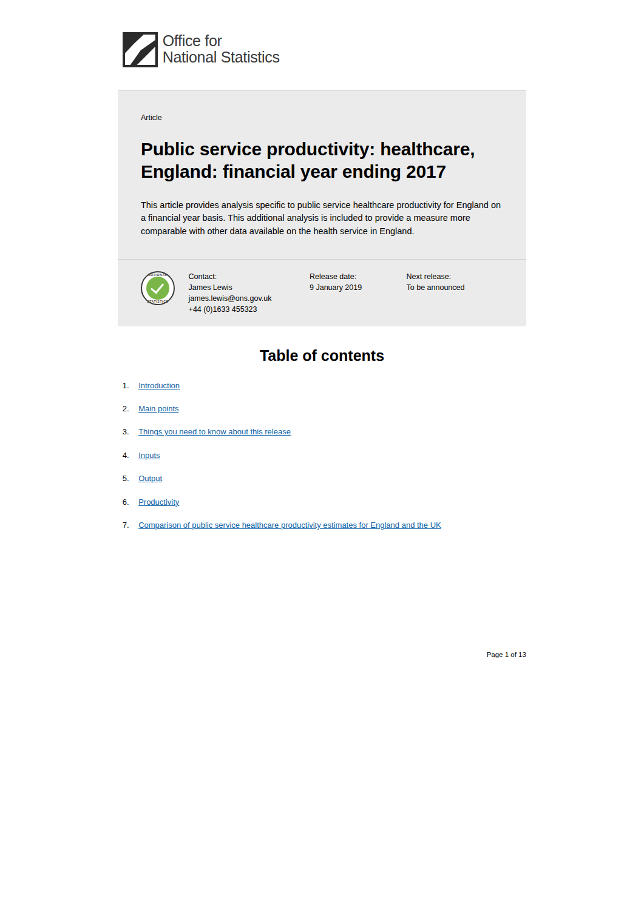Office forNational Statistics
Article
Public service productivity: healthcare,
England: financial year ending 2017
This article provides analysis specific to public service healthcare productivity for England on a financial year basis. This additional analysis is included to provide a measure more comparable with other data available on the health service in England.
NATIONAL
STATISTICS
Contact: James Lewis james.lewis@ons.gov.uk +44 (0)1633 455323
Release date: 9 January 2019
Next release: To be announced
Table of contents
Introduction
Main points
Things you need to know about this release
Inputs
Output
Productivity
Comparison of public service healthcare productivity estimates for England and the UK
Page 1 of 13